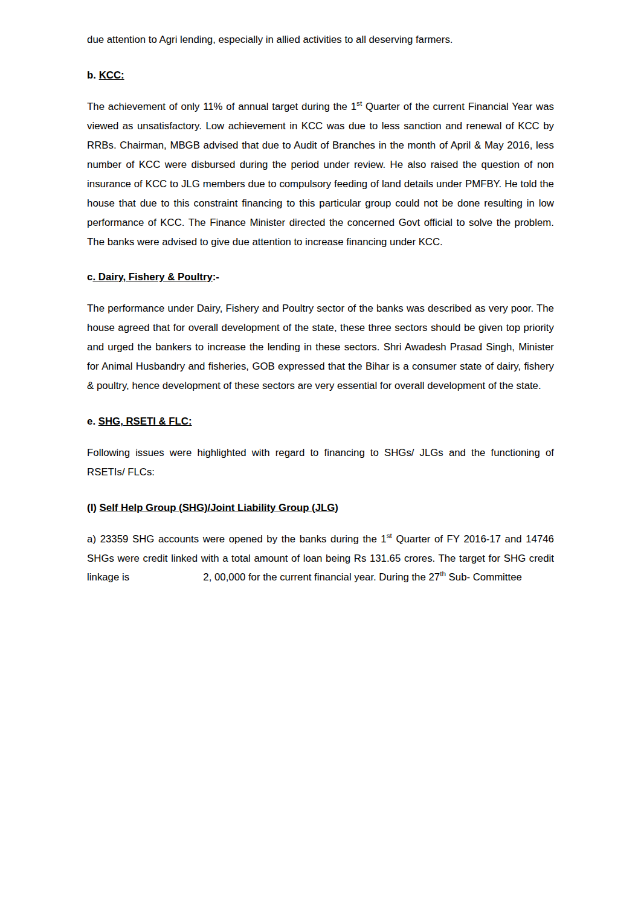due attention to Agri lending, especially in allied activities to all deserving farmers.
b. KCC:
The achievement of only 11% of annual target during the 1st Quarter of the current Financial Year was viewed as unsatisfactory. Low achievement in KCC was due to less sanction and renewal of KCC by RRBs. Chairman, MBGB advised that due to Audit of Branches in the month of April & May 2016, less number of KCC were disbursed during the period under review. He also raised the question of non insurance of KCC to JLG members due to compulsory feeding of land details under PMFBY. He told the house that due to this constraint financing to this particular group could not be done resulting in low performance of KCC. The Finance Minister directed the concerned Govt official to solve the problem. The banks were advised to give due attention to increase financing under KCC.
c. Dairy, Fishery & Poultry:-
The performance under Dairy, Fishery and Poultry sector of the banks was described as very poor. The house agreed that for overall development of the state, these three sectors should be given top priority and urged the bankers to increase the lending in these sectors. Shri Awadesh Prasad Singh, Minister for Animal Husbandry and fisheries, GOB expressed that the Bihar is a consumer state of dairy, fishery & poultry, hence development of these sectors are very essential for overall development of the state.
e. SHG, RSETI & FLC:
Following issues were highlighted with regard to financing to SHGs/ JLGs and the functioning of RSETIs/ FLCs:
(I) Self Help Group (SHG)/Joint Liability Group (JLG)
a) 23359 SHG accounts were opened by the banks during the 1st Quarter of FY 2016-17 and 14746 SHGs were credit linked with a total amount of loan being Rs 131.65 crores. The target for SHG credit linkage is 2, 00,000 for the current financial year. During the 27th Sub- Committee